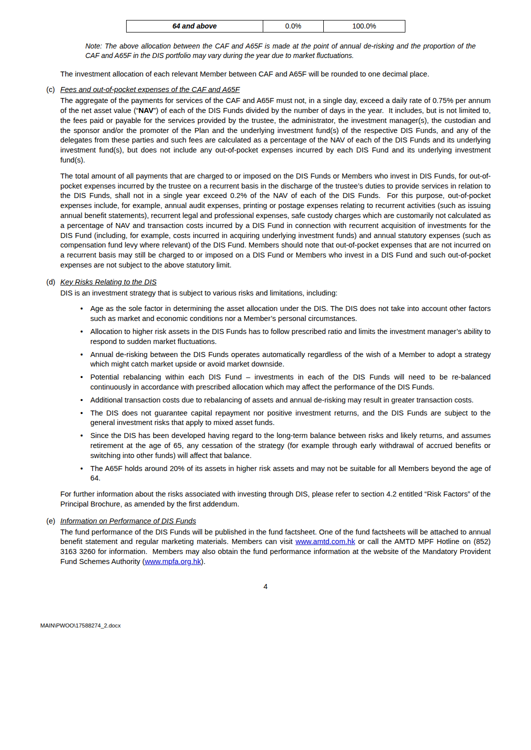| 64 and above | 0.0% | 100.0% |
Note: The above allocation between the CAF and A65F is made at the point of annual de-risking and the proportion of the CAF and A65F in the DIS portfolio may vary during the year due to market fluctuations.
The investment allocation of each relevant Member between CAF and A65F will be rounded to one decimal place.
(c) Fees and out-of-pocket expenses of the CAF and A65F
The aggregate of the payments for services of the CAF and A65F must not, in a single day, exceed a daily rate of 0.75% per annum of the net asset value (“NAV”) of each of the DIS Funds divided by the number of days in the year. It includes, but is not limited to, the fees paid or payable for the services provided by the trustee, the administrator, the investment manager(s), the custodian and the sponsor and/or the promoter of the Plan and the underlying investment fund(s) of the respective DIS Funds, and any of the delegates from these parties and such fees are calculated as a percentage of the NAV of each of the DIS Funds and its underlying investment fund(s), but does not include any out-of-pocket expenses incurred by each DIS Fund and its underlying investment fund(s).
The total amount of all payments that are charged to or imposed on the DIS Funds or Members who invest in DIS Funds, for out-of-pocket expenses incurred by the trustee on a recurrent basis in the discharge of the trustee’s duties to provide services in relation to the DIS Funds, shall not in a single year exceed 0.2% of the NAV of each of the DIS Funds. For this purpose, out-of-pocket expenses include, for example, annual audit expenses, printing or postage expenses relating to recurrent activities (such as issuing annual benefit statements), recurrent legal and professional expenses, safe custody charges which are customarily not calculated as a percentage of NAV and transaction costs incurred by a DIS Fund in connection with recurrent acquisition of investments for the DIS Fund (including, for example, costs incurred in acquiring underlying investment funds) and annual statutory expenses (such as compensation fund levy where relevant) of the DIS Fund. Members should note that out-of-pocket expenses that are not incurred on a recurrent basis may still be charged to or imposed on a DIS Fund or Members who invest in a DIS Fund and such out-of-pocket expenses are not subject to the above statutory limit.
(d) Key Risks Relating to the DIS
DIS is an investment strategy that is subject to various risks and limitations, including:
Age as the sole factor in determining the asset allocation under the DIS. The DIS does not take into account other factors such as market and economic conditions nor a Member’s personal circumstances.
Allocation to higher risk assets in the DIS Funds has to follow prescribed ratio and limits the investment manager’s ability to respond to sudden market fluctuations.
Annual de-risking between the DIS Funds operates automatically regardless of the wish of a Member to adopt a strategy which might catch market upside or avoid market downside.
Potential rebalancing within each DIS Fund – investments in each of the DIS Funds will need to be re-balanced continuously in accordance with prescribed allocation which may affect the performance of the DIS Funds.
Additional transaction costs due to rebalancing of assets and annual de-risking may result in greater transaction costs.
The DIS does not guarantee capital repayment nor positive investment returns, and the DIS Funds are subject to the general investment risks that apply to mixed asset funds.
Since the DIS has been developed having regard to the long-term balance between risks and likely returns, and assumes retirement at the age of 65, any cessation of the strategy (for example through early withdrawal of accrued benefits or switching into other funds) will affect that balance.
The A65F holds around 20% of its assets in higher risk assets and may not be suitable for all Members beyond the age of 64.
For further information about the risks associated with investing through DIS, please refer to section 4.2 entitled “Risk Factors” of the Principal Brochure, as amended by the first addendum.
(e) Information on Performance of DIS Funds
The fund performance of the DIS Funds will be published in the fund factsheet. One of the fund factsheets will be attached to annual benefit statement and regular marketing materials. Members can visit www.amtd.com.hk or call the AMTD MPF Hotline on (852) 3163 3260 for information. Members may also obtain the fund performance information at the website of the Mandatory Provident Fund Schemes Authority (www.mpfa.org.hk).
4
MAIN\PWOO\17588274_2.docx